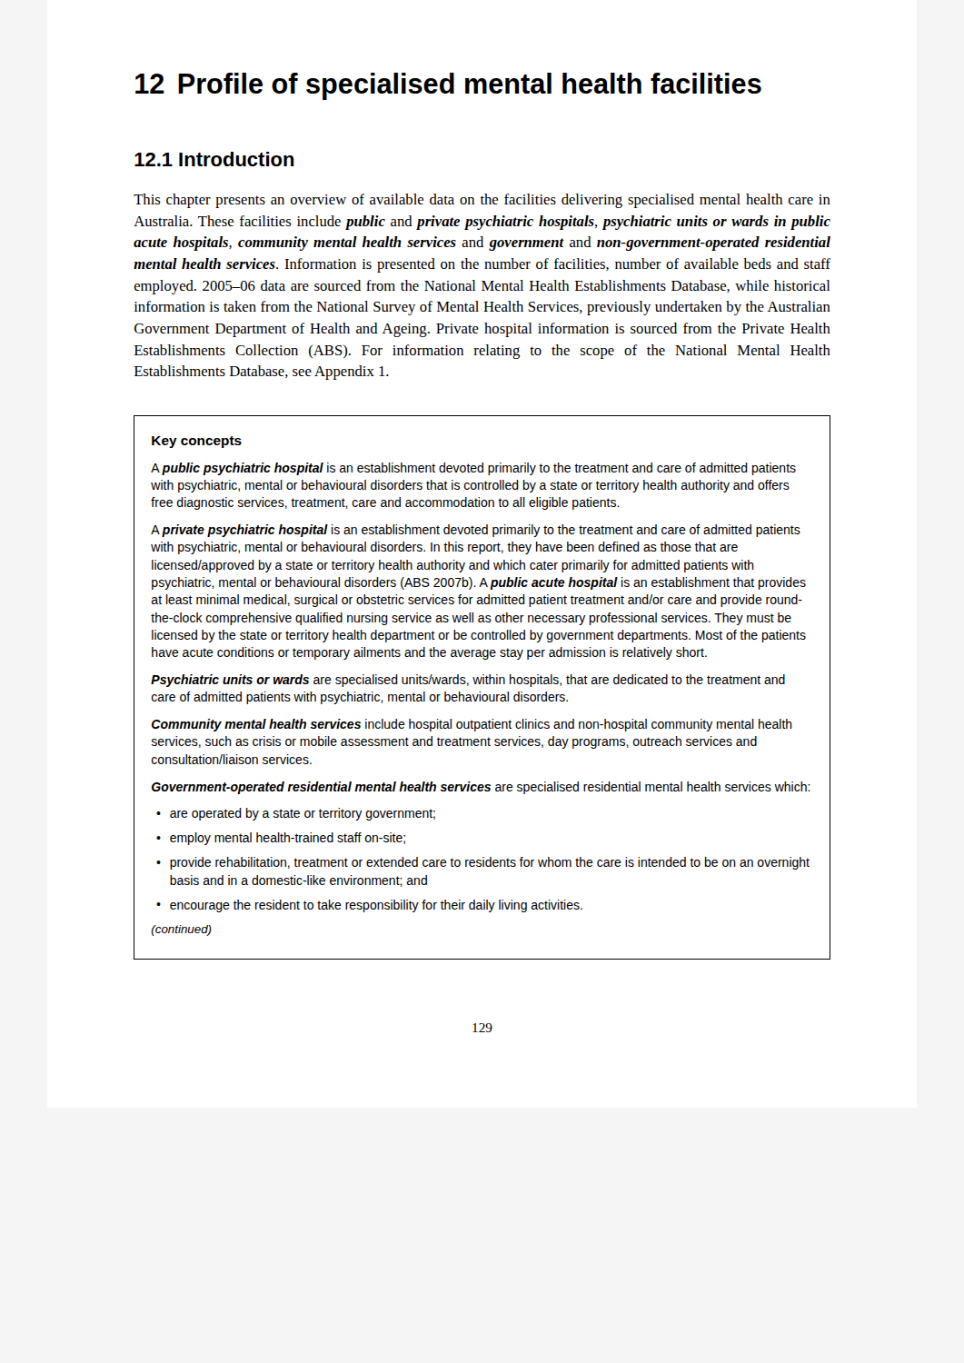12 Profile of specialised mental health facilities
12.1 Introduction
This chapter presents an overview of available data on the facilities delivering specialised mental health care in Australia. These facilities include public and private psychiatric hospitals, psychiatric units or wards in public acute hospitals, community mental health services and government and non-government-operated residential mental health services. Information is presented on the number of facilities, number of available beds and staff employed. 2005–06 data are sourced from the National Mental Health Establishments Database, while historical information is taken from the National Survey of Mental Health Services, previously undertaken by the Australian Government Department of Health and Ageing. Private hospital information is sourced from the Private Health Establishments Collection (ABS). For information relating to the scope of the National Mental Health Establishments Database, see Appendix 1.
Key concepts
A public psychiatric hospital is an establishment devoted primarily to the treatment and care of admitted patients with psychiatric, mental or behavioural disorders that is controlled by a state or territory health authority and offers free diagnostic services, treatment, care and accommodation to all eligible patients.
A private psychiatric hospital is an establishment devoted primarily to the treatment and care of admitted patients with psychiatric, mental or behavioural disorders. In this report, they have been defined as those that are licensed/approved by a state or territory health authority and which cater primarily for admitted patients with psychiatric, mental or behavioural disorders (ABS 2007b). A public acute hospital is an establishment that provides at least minimal medical, surgical or obstetric services for admitted patient treatment and/or care and provide round-the-clock comprehensive qualified nursing service as well as other necessary professional services. They must be licensed by the state or territory health department or be controlled by government departments. Most of the patients have acute conditions or temporary ailments and the average stay per admission is relatively short.
Psychiatric units or wards are specialised units/wards, within hospitals, that are dedicated to the treatment and care of admitted patients with psychiatric, mental or behavioural disorders.
Community mental health services include hospital outpatient clinics and non-hospital community mental health services, such as crisis or mobile assessment and treatment services, day programs, outreach services and consultation/liaison services.
Government-operated residential mental health services are specialised residential mental health services which:
are operated by a state or territory government;
employ mental health-trained staff on-site;
provide rehabilitation, treatment or extended care to residents for whom the care is intended to be on an overnight basis and in a domestic-like environment; and
encourage the resident to take responsibility for their daily living activities.
(continued)
129